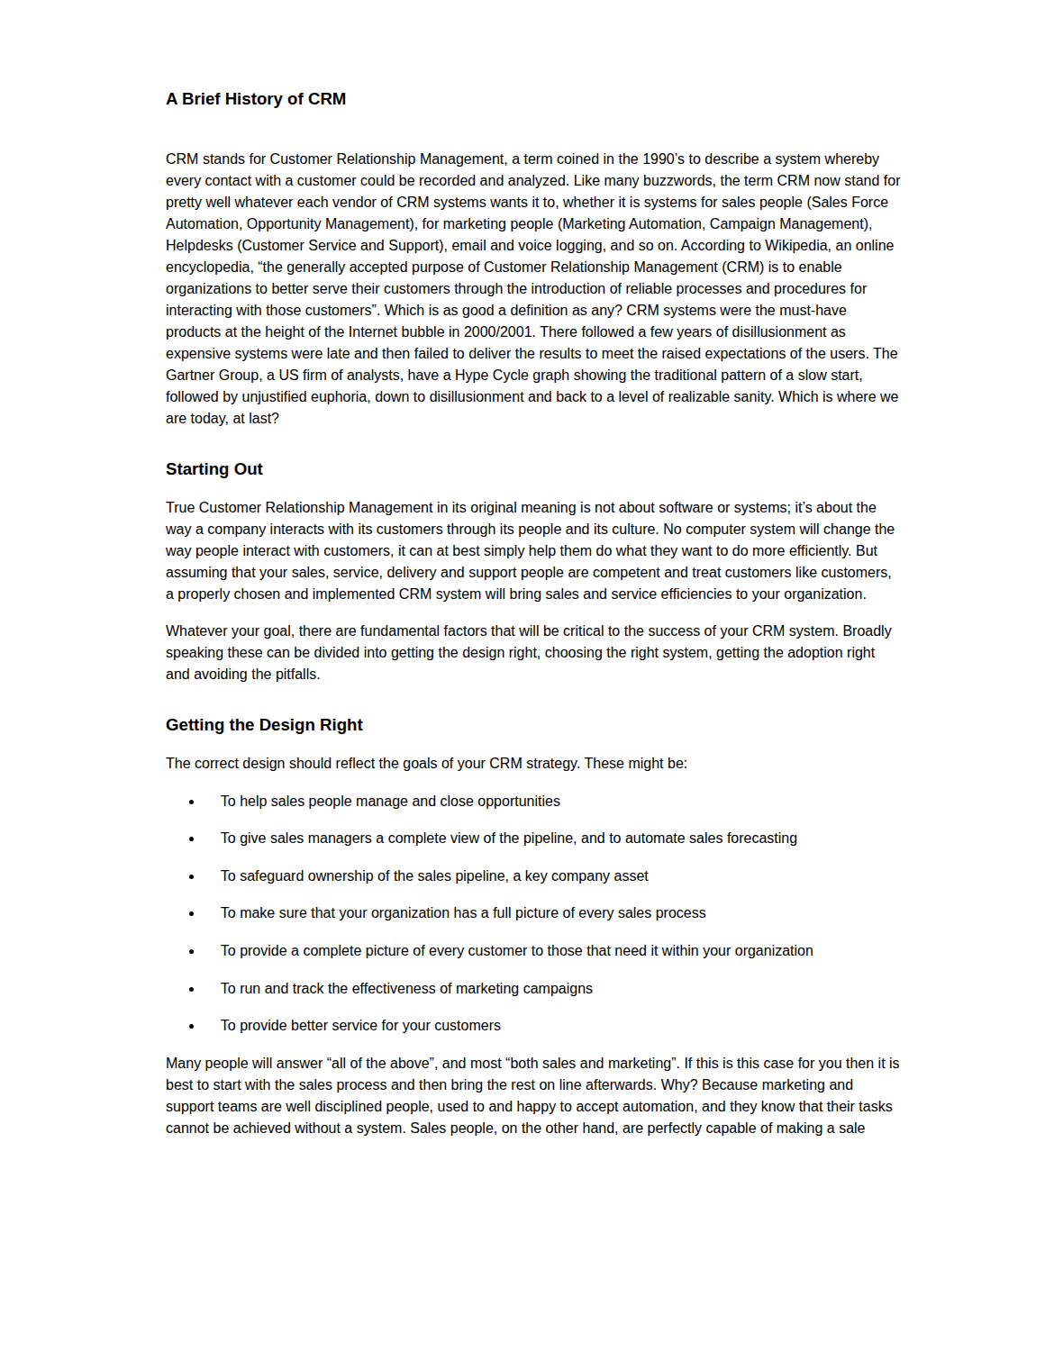A Brief History of CRM
CRM stands for Customer Relationship Management, a term coined in the 1990’s to describe a system whereby every contact with a customer could be recorded and analyzed. Like many buzzwords, the term CRM now stand for pretty well whatever each vendor of CRM systems wants it to, whether it is systems for sales people (Sales Force Automation, Opportunity Management), for marketing people (Marketing Automation, Campaign Management), Helpdesks (Customer Service and Support), email and voice logging, and so on. According to Wikipedia, an online encyclopedia, “the generally accepted purpose of Customer Relationship Management (CRM) is to enable organizations to better serve their customers through the introduction of reliable processes and procedures for interacting with those customers”. Which is as good a definition as any? CRM systems were the must-have products at the height of the Internet bubble in 2000/2001. There followed a few years of disillusionment as expensive systems were late and then failed to deliver the results to meet the raised expectations of the users. The Gartner Group, a US firm of analysts, have a Hype Cycle graph showing the traditional pattern of a slow start, followed by unjustified euphoria, down to disillusionment and back to a level of realizable sanity. Which is where we are today, at last?
Starting Out
True Customer Relationship Management in its original meaning is not about software or systems; it’s about the way a company interacts with its customers through its people and its culture. No computer system will change the way people interact with customers, it can at best simply help them do what they want to do more efficiently. But assuming that your sales, service, delivery and support people are competent and treat customers like customers, a properly chosen and implemented CRM system will bring sales and service efficiencies to your organization.
Whatever your goal, there are fundamental factors that will be critical to the success of your CRM system. Broadly speaking these can be divided into getting the design right, choosing the right system, getting the adoption right and avoiding the pitfalls.
Getting the Design Right
The correct design should reflect the goals of your CRM strategy. These might be:
To help sales people manage and close opportunities
To give sales managers a complete view of the pipeline, and to automate sales forecasting
To safeguard ownership of the sales pipeline, a key company asset
To make sure that your organization has a full picture of every sales process
To provide a complete picture of every customer to those that need it within your organization
To run and track the effectiveness of marketing campaigns
To provide better service for your customers
Many people will answer “all of the above”, and most “both sales and marketing”. If this is this case for you then it is best to start with the sales process and then bring the rest on line afterwards. Why? Because marketing and support teams are well disciplined people, used to and happy to accept automation, and they know that their tasks cannot be achieved without a system. Sales people, on the other hand, are perfectly capable of making a sale